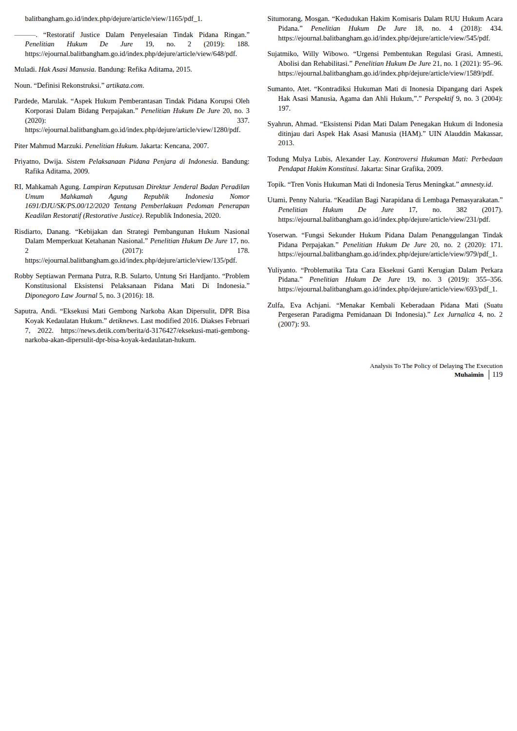balitbangham.go.id/index.php/dejure/article/view/1165/pdf_1.
———. “Restoratif Justice Dalam Penyelesaian Tindak Pidana Ringan.” Penelitian Hukum De Jure 19, no. 2 (2019): 188. https://ejournal.balitbangham.go.id/index.php/dejure/article/view/648/pdf.
Muladi. Hak Asasi Manusia. Bandung: Refika Aditama, 2015.
Noun. “Definisi Rekonstruksi.” artikata.com.
Pardede, Marulak. “Aspek Hukum Pemberantasan Tindak Pidana Korupsi Oleh Korporasi Dalam Bidang Perpajakan.” Penelitian Hukum De Jure 20, no. 3 (2020): 337. https://ejournal.balitbangham.go.id/index.php/dejure/article/view/1280/pdf.
Piter Mahmud Marzuki. Penelitian Hukum. Jakarta: Kencana, 2007.
Priyatno, Dwija. Sistem Pelaksanaan Pidana Penjara di Indonesia. Bandung: Rafika Aditama, 2009.
RI, Mahkamah Agung. Lampiran Keputusan Direktur Jenderal Badan Peradilan Umum Mahkamah Agung Republik Indonesia Nomor 1691/DJU/SK/PS.00/12/2020 Tentang Pemberlakuan Pedoman Penerapan Keadilan Restoratif (Restorative Justice). Republik Indonesia, 2020.
Risdiarto, Danang. “Kebijakan dan Strategi Pembangunan Hukum Nasional Dalam Memperkuat Ketahanan Nasional.” Penelitian Hukum De Jure 17, no. 2 (2017): 178. https://ejournal.balitbangham.go.id/index.php/dejure/article/view/135/pdf.
Robby Septiawan Permana Putra, R.B. Sularto, Untung Sri Hardjanto. “Problem Konstitusional Eksistensi Pelaksanaan Pidana Mati Di Indonesia.” Diponegoro Law Journal 5, no. 3 (2016): 18.
Saputra, Andi. “Eksekusi Mati Gembong Narkoba Akan Dipersulit, DPR Bisa Koyak Kedaulatan Hukum.” detiknews. Last modified 2016. Diakses Februari 7, 2022. https://news.detik.com/berita/d-3176427/eksekusi-mati-gembong-narkoba-akan-dipersulit-dpr-bisa-koyak-kedaulatan-hukum.
Situmorang, Mosgan. “Kedudukan Hakim Komisaris Dalam RUU Hukum Acara Pidana.” Penelitian Hukum De Jure 18, no. 4 (2018): 434. https://ejournal.balitbangham.go.id/index.php/dejure/article/view/545/pdf.
Sujatmiko, Willy Wibowo. “Urgensi Pembentukan Regulasi Grasi, Amnesti, Abolisi dan Rehabilitasi.” Penelitian Hukum De Jure 21, no. 1 (2021): 95–96. https://ejournal.balitbangham.go.id/index.php/dejure/article/view/1589/pdf.
Sumanto, Atet. “Kontradiksi Hukuman Mati di Inonesia Dipangang dari Aspek Hak Asasi Manusia, Agama dan Ahli Hukum,”.” Perspektif 9, no. 3 (2004): 197.
Syahrun, Ahmad. “Eksistensi Pidan Mati Dalam Penegakan Hukum di Indonesia ditinjau dari Aspek Hak Asasi Manusia (HAM).” UIN Alauddin Makassar, 2013.
Todung Mulya Lubis, Alexander Lay. Kontroversi Hukuman Mati: Perbedaan Pendapat Hakim Konstitusi. Jakarta: Sinar Grafika, 2009.
Topik. “Tren Vonis Hukuman Mati di Indonesia Terus Meningkat.” amnesty.id.
Utami, Penny Naluria. “Keadilan Bagi Narapidana di Lembaga Pemasyarakatan.” Penelitian Hukum De Jure 17, no. 382 (2017). https://ejournal.balitbangham.go.id/index.php/dejure/article/view/231/pdf.
Yoserwan. “Fungsi Sekunder Hukum Pidana Dalam Penanggulangan Tindak Pidana Perpajakan.” Penelitian Hukum De Jure 20, no. 2 (2020): 171. https://ejournal.balitbangham.go.id/index.php/dejure/article/view/979/pdf_1.
Yuliyanto. “Problematika Tata Cara Eksekusi Ganti Kerugian Dalam Perkara Pidana.” Penelitian Hukum De Jure 19, no. 3 (2019): 355–356. https://ejournal.balitbangham.go.id/index.php/dejure/article/view/693/pdf_1.
Zulfa, Eva Achjani. “Menakar Kembali Keberadaan Pidana Mati (Suatu Pergeseran Paradigma Pemidanaan Di Indonesia).” Lex Jurnalica 4, no. 2 (2007): 93.
Analysis To The Policy of Delaying The Execution
Muhaimin 119